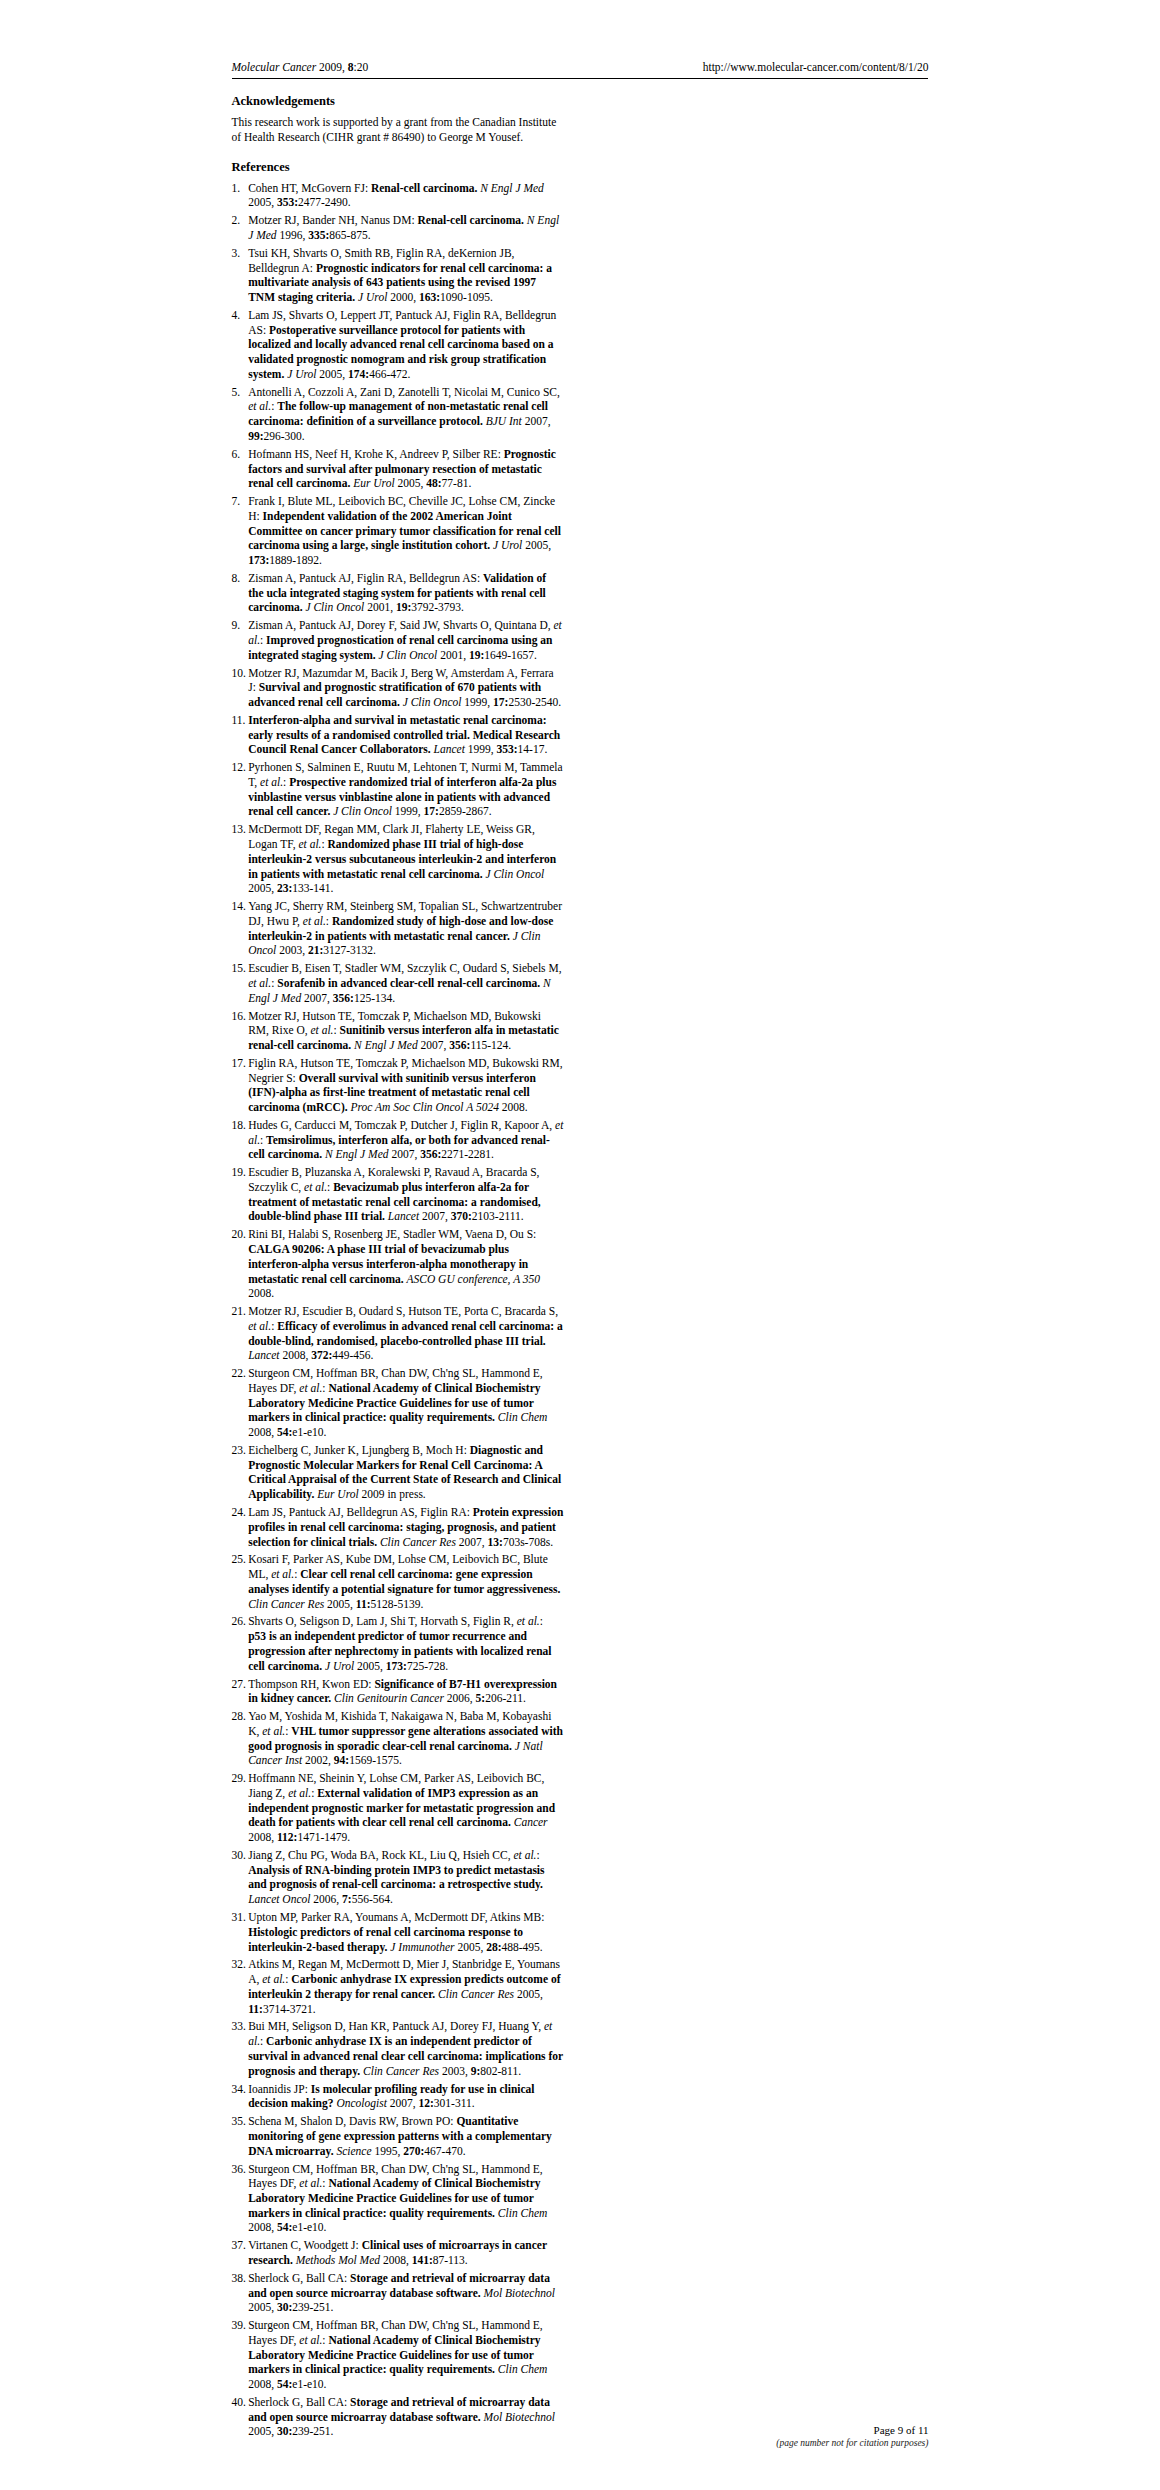Molecular Cancer 2009, 8:20
http://www.molecular-cancer.com/content/8/1/20
Acknowledgements
This research work is supported by a grant from the Canadian Institute of Health Research (CIHR grant # 86490) to George M Yousef.
References
Cohen HT, McGovern FJ: Renal-cell carcinoma. N Engl J Med 2005, 353: 2477-2490.
Motzer RJ, Bander NH, Nanus DM: Renal-cell carcinoma. N Engl J Med 1996, 335: 865-875.
Tsui KH, Shvarts O, Smith RB, Figlin RA, deKernion JB, Belldegrun A: Prognostic indicators for renal cell carcinoma: a multivariate analysis of 643 patients using the revised 1997 TNM staging criteria. J Urol 2000, 163: 1090-1095.
Lam JS, Shvarts O, Leppert JT, Pantuck AJ, Figlin RA, Belldegrun AS: Postoperative surveillance protocol for patients with localized and locally advanced renal cell carcinoma based on a validated prognostic nomogram and risk group stratification system. J Urol 2005, 174: 466-472.
Antonelli A, Cozzoli A, Zani D, Zanotelli T, Nicolai M, Cunico SC, et al.: The follow-up management of non-metastatic renal cell carcinoma: definition of a surveillance protocol. BJU Int 2007, 99: 296-300.
Hofmann HS, Neef H, Krohe K, Andreev P, Silber RE: Prognostic factors and survival after pulmonary resection of metastatic renal cell carcinoma. Eur Urol 2005, 48: 77-81.
Frank I, Blute ML, Leibovich BC, Cheville JC, Lohse CM, Zincke H: Independent validation of the 2002 American Joint Committee on cancer primary tumor classification for renal cell carcinoma using a large, single institution cohort. J Urol 2005, 173: 1889-1892.
Zisman A, Pantuck AJ, Figlin RA, Belldegrun AS: Validation of the ucla integrated staging system for patients with renal cell carcinoma. J Clin Oncol 2001, 19: 3792-3793.
Zisman A, Pantuck AJ, Dorey F, Said JW, Shvarts O, Quintana D, et al.: Improved prognostication of renal cell carcinoma using an integrated staging system. J Clin Oncol 2001, 19: 1649-1657.
Motzer RJ, Mazumdar M, Bacik J, Berg W, Amsterdam A, Ferrara J: Survival and prognostic stratification of 670 patients with advanced renal cell carcinoma. J Clin Oncol 1999, 17: 2530-2540.
Interferon-alpha and survival in metastatic renal carcinoma: early results of a randomised controlled trial. Medical Research Council Renal Cancer Collaborators. Lancet 1999, 353: 14-17.
Pyrhonen S, Salminen E, Ruutu M, Lehtonen T, Nurmi M, Tammela T, et al.: Prospective randomized trial of interferon alfa-2a plus vinblastine versus vinblastine alone in patients with advanced renal cell cancer. J Clin Oncol 1999, 17: 2859-2867.
McDermott DF, Regan MM, Clark JI, Flaherty LE, Weiss GR, Logan TF, et al.: Randomized phase III trial of high-dose interleukin-2 versus subcutaneous interleukin-2 and interferon in patients with metastatic renal cell carcinoma. J Clin Oncol 2005, 23: 133-141.
Yang JC, Sherry RM, Steinberg SM, Topalian SL, Schwartzentruber DJ, Hwu P, et al.: Randomized study of high-dose and low-dose interleukin-2 in patients with metastatic renal cancer. J Clin Oncol 2003, 21: 3127-3132.
Escudier B, Eisen T, Stadler WM, Szczylik C, Oudard S, Siebels M, et al.: Sorafenib in advanced clear-cell renal-cell carcinoma. N Engl J Med 2007, 356: 125-134.
Motzer RJ, Hutson TE, Tomczak P, Michaelson MD, Bukowski RM, Rixe O, et al.: Sunitinib versus interferon alfa in metastatic renal-cell carcinoma. N Engl J Med 2007, 356: 115-124.
Figlin RA, Hutson TE, Tomczak P, Michaelson MD, Bukowski RM, Negrier S: Overall survival with sunitinib versus interferon (IFN)-alpha as first-line treatment of metastatic renal cell carcinoma (mRCC). Proc Am Soc Clin Oncol A 5024 2008.
Hudes G, Carducci M, Tomczak P, Dutcher J, Figlin R, Kapoor A, et al.: Temsirolimus, interferon alfa, or both for advanced renal-cell carcinoma. N Engl J Med 2007, 356: 2271-2281.
Escudier B, Pluzanska A, Koralewski P, Ravaud A, Bracarda S, Szczylik C, et al.: Bevacizumab plus interferon alfa-2a for treatment of metastatic renal cell carcinoma: a randomised, double-blind phase III trial. Lancet 2007, 370: 2103-2111.
Rini BI, Halabi S, Rosenberg JE, Stadler WM, Vaena D, Ou S: CALGA 90206: A phase III trial of bevacizumab plus interferon-alpha versus interferon-alpha monotherapy in metastatic renal cell carcinoma. ASCO GU conference, A 350 2008.
Motzer RJ, Escudier B, Oudard S, Hutson TE, Porta C, Bracarda S, et al.: Efficacy of everolimus in advanced renal cell carcinoma: a double-blind, randomised, placebo-controlled phase III trial. Lancet 2008, 372: 449-456.
Sturgeon CM, Hoffman BR, Chan DW, Ch'ng SL, Hammond E, Hayes DF, et al.: National Academy of Clinical Biochemistry Laboratory Medicine Practice Guidelines for use of tumor markers in clinical practice: quality requirements. Clin Chem 2008, 54: e1-e10.
Eichelberg C, Junker K, Ljungberg B, Moch H: Diagnostic and Prognostic Molecular Markers for Renal Cell Carcinoma: A Critical Appraisal of the Current State of Research and Clinical Applicability. Eur Urol 2009 in press.
Lam JS, Pantuck AJ, Belldegrun AS, Figlin RA: Protein expression profiles in renal cell carcinoma: staging, prognosis, and patient selection for clinical trials. Clin Cancer Res 2007, 13: 703s-708s.
Kosari F, Parker AS, Kube DM, Lohse CM, Leibovich BC, Blute ML, et al.: Clear cell renal cell carcinoma: gene expression analyses identify a potential signature for tumor aggressiveness. Clin Cancer Res 2005, 11: 5128-5139.
Shvarts O, Seligson D, Lam J, Shi T, Horvath S, Figlin R, et al.: p53 is an independent predictor of tumor recurrence and progression after nephrectomy in patients with localized renal cell carcinoma. J Urol 2005, 173: 725-728.
Thompson RH, Kwon ED: Significance of B7-H1 overexpression in kidney cancer. Clin Genitourin Cancer 2006, 5: 206-211.
Yao M, Yoshida M, Kishida T, Nakaigawa N, Baba M, Kobayashi K, et al.: VHL tumor suppressor gene alterations associated with good prognosis in sporadic clear-cell renal carcinoma. J Natl Cancer Inst 2002, 94: 1569-1575.
Hoffmann NE, Sheinin Y, Lohse CM, Parker AS, Leibovich BC, Jiang Z, et al.: External validation of IMP3 expression as an independent prognostic marker for metastatic progression and death for patients with clear cell renal cell carcinoma. Cancer 2008, 112: 1471-1479.
Jiang Z, Chu PG, Woda BA, Rock KL, Liu Q, Hsieh CC, et al.: Analysis of RNA-binding protein IMP3 to predict metastasis and prognosis of renal-cell carcinoma: a retrospective study. Lancet Oncol 2006, 7: 556-564.
Upton MP, Parker RA, Youmans A, McDermott DF, Atkins MB: Histologic predictors of renal cell carcinoma response to interleukin-2-based therapy. J Immunother 2005, 28: 488-495.
Atkins M, Regan M, McDermott D, Mier J, Stanbridge E, Youmans A, et al.: Carbonic anhydrase IX expression predicts outcome of interleukin 2 therapy for renal cancer. Clin Cancer Res 2005, 11: 3714-3721.
Bui MH, Seligson D, Han KR, Pantuck AJ, Dorey FJ, Huang Y, et al.: Carbonic anhydrase IX is an independent predictor of survival in advanced renal clear cell carcinoma: implications for prognosis and therapy. Clin Cancer Res 2003, 9: 802-811.
Ioannidis JP: Is molecular profiling ready for use in clinical decision making? Oncologist 2007, 12: 301-311.
Schena M, Shalon D, Davis RW, Brown PO: Quantitative monitoring of gene expression patterns with a complementary DNA microarray. Science 1995, 270: 467-470.
Sturgeon CM, Hoffman BR, Chan DW, Ch'ng SL, Hammond E, Hayes DF, et al.: National Academy of Clinical Biochemistry Laboratory Medicine Practice Guidelines for use of tumor markers in clinical practice: quality requirements. Clin Chem 2008, 54: e1-e10.
Virtanen C, Woodgett J: Clinical uses of microarrays in cancer research. Methods Mol Med 2008, 141: 87-113.
Sherlock G, Ball CA: Storage and retrieval of microarray data and open source microarray database software. Mol Biotechnol 2005, 30: 239-251.
Sturgeon CM, Hoffman BR, Chan DW, Ch'ng SL, Hammond E, Hayes DF, et al.: National Academy of Clinical Biochemistry Laboratory Medicine Practice Guidelines for use of tumor markers in clinical practice: quality requirements. Clin Chem 2008, 54: e1-e10.
Sherlock G, Ball CA: Storage and retrieval of microarray data and open source microarray database software. Mol Biotechnol 2005, 30: 239-251.
Page 9 of 11
(page number not for citation purposes)